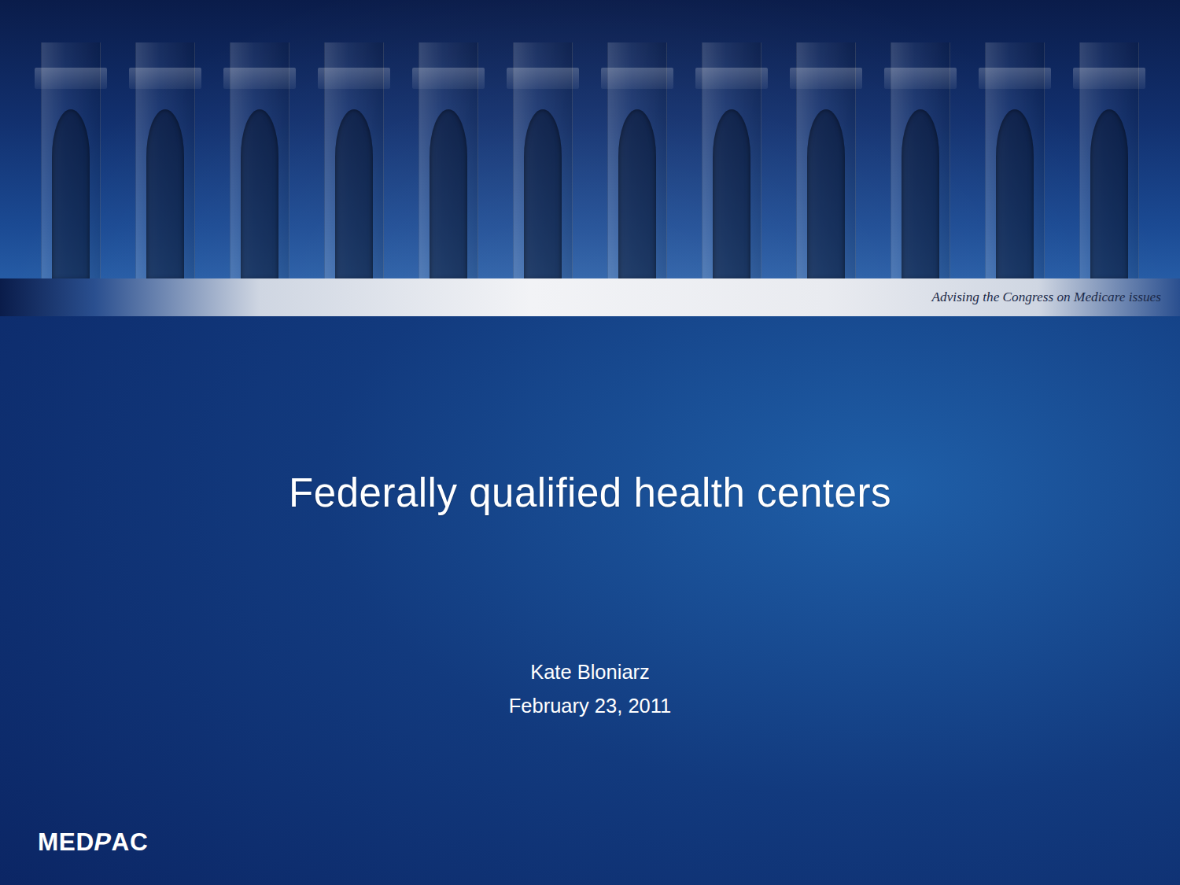Advising the Congress on Medicare issues
Federally qualified health centers
Kate Bloniarz
February 23, 2011
MEDPAC